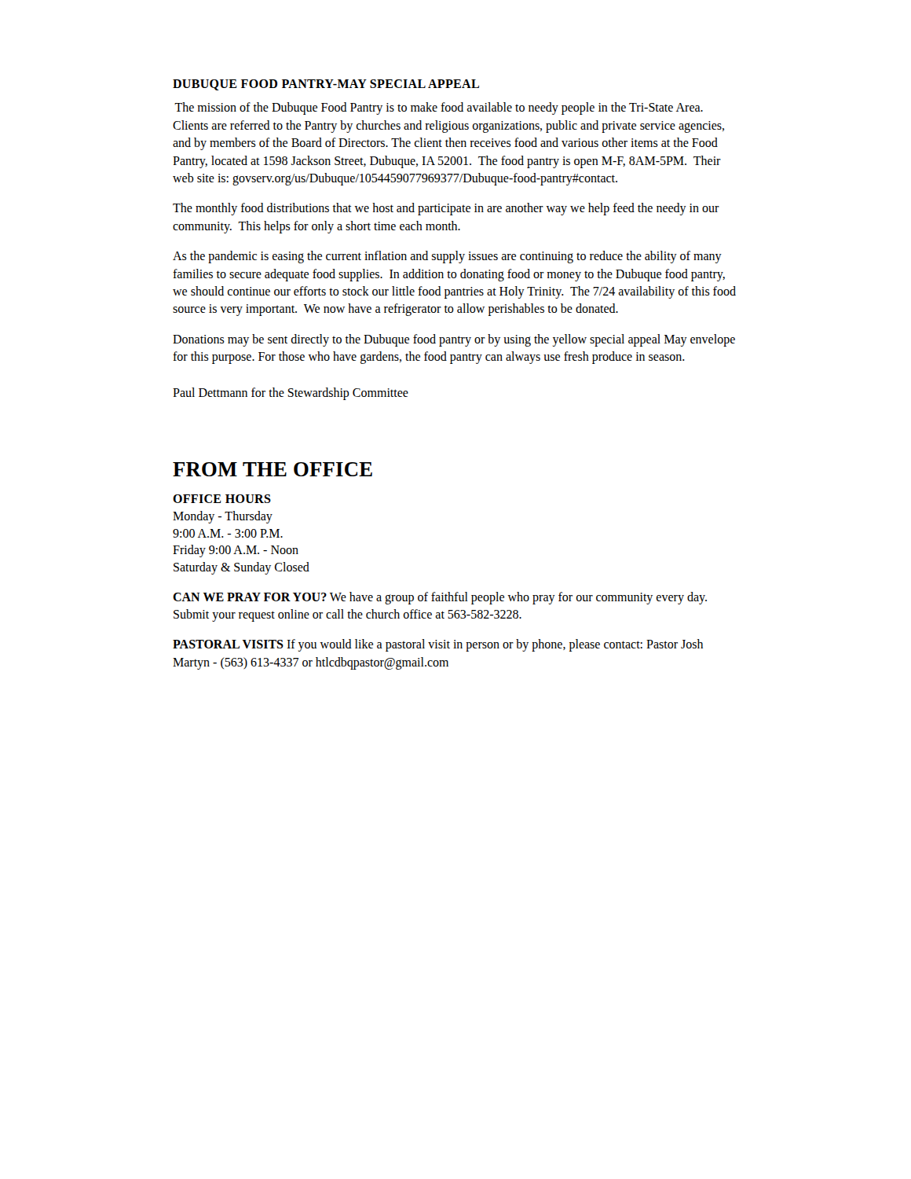DUBUQUE FOOD PANTRY-MAY SPECIAL APPEAL
The mission of the Dubuque Food Pantry is to make food available to needy people in the Tri-State Area. Clients are referred to the Pantry by churches and religious organizations, public and private service agencies, and by members of the Board of Directors. The client then receives food and various other items at the Food Pantry, located at 1598 Jackson Street, Dubuque, IA 52001. The food pantry is open M-F, 8AM-5PM. Their web site is: govserv.org/us/Dubuque/1054459077969377/Dubuque-food-pantry#contact.
The monthly food distributions that we host and participate in are another way we help feed the needy in our community. This helps for only a short time each month.
As the pandemic is easing the current inflation and supply issues are continuing to reduce the ability of many families to secure adequate food supplies. In addition to donating food or money to the Dubuque food pantry, we should continue our efforts to stock our little food pantries at Holy Trinity. The 7/24 availability of this food source is very important. We now have a refrigerator to allow perishables to be donated.
Donations may be sent directly to the Dubuque food pantry or by using the yellow special appeal May envelope for this purpose. For those who have gardens, the food pantry can always use fresh produce in season.
Paul Dettmann for the Stewardship Committee
FROM THE OFFICE
OFFICE HOURS
Monday - Thursday
9:00 A.M. - 3:00 P.M.
Friday 9:00 A.M. - Noon
Saturday & Sunday Closed
CAN WE PRAY FOR YOU? We have a group of faithful people who pray for our community every day. Submit your request online or call the church office at 563-582-3228.
PASTORAL VISITS If you would like a pastoral visit in person or by phone, please contact: Pastor Josh Martyn - (563) 613-4337 or htlcdbqpastor@gmail.com